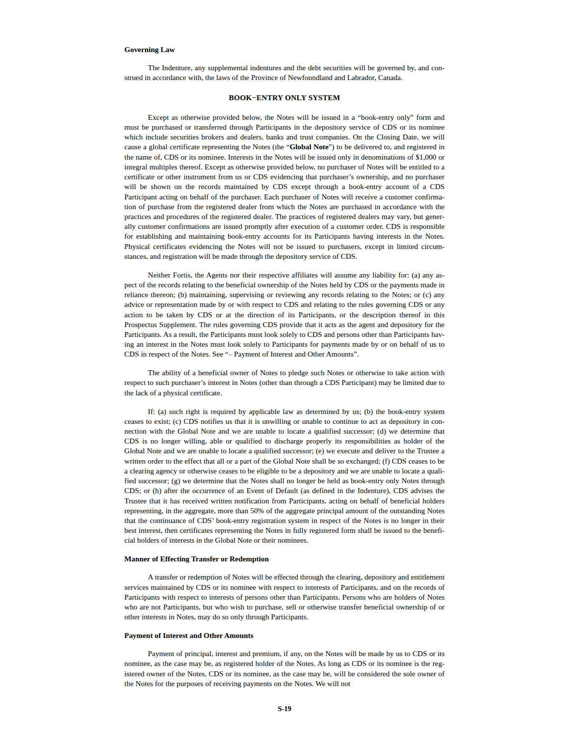Governing Law
The Indenture, any supplemental indentures and the debt securities will be governed by, and construed in accordance with, the laws of the Province of Newfoundland and Labrador, Canada.
BOOK−ENTRY ONLY SYSTEM
Except as otherwise provided below, the Notes will be issued in a “book-entry only” form and must be purchased or transferred through Participants in the depository service of CDS or its nominee which include securities brokers and dealers, banks and trust companies. On the Closing Date, we will cause a global certificate representing the Notes (the “Global Note”) to be delivered to, and registered in the name of, CDS or its nominee. Interests in the Notes will be issued only in denominations of $1,000 or integral multiples thereof. Except as otherwise provided below, no purchaser of Notes will be entitled to a certificate or other instrument from us or CDS evidencing that purchaser’s ownership, and no purchaser will be shown on the records maintained by CDS except through a book-entry account of a CDS Participant acting on behalf of the purchaser. Each purchaser of Notes will receive a customer confirmation of purchase from the registered dealer from which the Notes are purchased in accordance with the practices and procedures of the registered dealer. The practices of registered dealers may vary, but generally customer confirmations are issued promptly after execution of a customer order. CDS is responsible for establishing and maintaining book-entry accounts for its Participants having interests in the Notes. Physical certificates evidencing the Notes will not be issued to purchasers, except in limited circumstances, and registration will be made through the depository service of CDS.
Neither Fortis, the Agents nor their respective affiliates will assume any liability for: (a) any aspect of the records relating to the beneficial ownership of the Notes held by CDS or the payments made in reliance thereon; (b) maintaining, supervising or reviewing any records relating to the Notes; or (c) any advice or representation made by or with respect to CDS and relating to the rules governing CDS or any action to be taken by CDS or at the direction of its Participants, or the description thereof in this Prospectus Supplement. The rules governing CDS provide that it acts as the agent and depository for the Participants. As a result, the Participants must look solely to CDS and persons other than Participants having an interest in the Notes must look solely to Participants for payments made by or on behalf of us to CDS in respect of the Notes. See “– Payment of Interest and Other Amounts”.
The ability of a beneficial owner of Notes to pledge such Notes or otherwise to take action with respect to such purchaser’s interest in Notes (other than through a CDS Participant) may be limited due to the lack of a physical certificate.
If: (a) such right is required by applicable law as determined by us; (b) the book-entry system ceases to exist; (c) CDS notifies us that it is unwilling or unable to continue to act as depository in connection with the Global Note and we are unable to locate a qualified successor; (d) we determine that CDS is no longer willing, able or qualified to discharge properly its responsibilities as holder of the Global Note and we are unable to locate a qualified successor; (e) we execute and deliver to the Trustee a written order to the effect that all or a part of the Global Note shall be so exchanged; (f) CDS ceases to be a clearing agency or otherwise ceases to be eligible to be a depository and we are unable to locate a qualified successor; (g) we determine that the Notes shall no longer be held as book-entry only Notes through CDS; or (h) after the occurrence of an Event of Default (as defined in the Indenture), CDS advises the Trustee that it has received written notification from Participants, acting on behalf of beneficial holders representing, in the aggregate, more than 50% of the aggregate principal amount of the outstanding Notes that the continuance of CDS’ book-entry registration system in respect of the Notes is no longer in their best interest, then certificates representing the Notes in fully registered form shall be issued to the beneficial holders of interests in the Global Note or their nominees.
Manner of Effecting Transfer or Redemption
A transfer or redemption of Notes will be effected through the clearing, depository and entitlement services maintained by CDS or its nominee with respect to interests of Participants, and on the records of Participants with respect to interests of persons other than Participants. Persons who are holders of Notes who are not Participants, but who wish to purchase, sell or otherwise transfer beneficial ownership of or other interests in Notes, may do so only through Participants.
Payment of Interest and Other Amounts
Payment of principal, interest and premium, if any, on the Notes will be made by us to CDS or its nominee, as the case may be, as registered holder of the Notes. As long as CDS or its nominee is the registered owner of the Notes, CDS or its nominee, as the case may be, will be considered the sole owner of the Notes for the purposes of receiving payments on the Notes. We will not
S-19